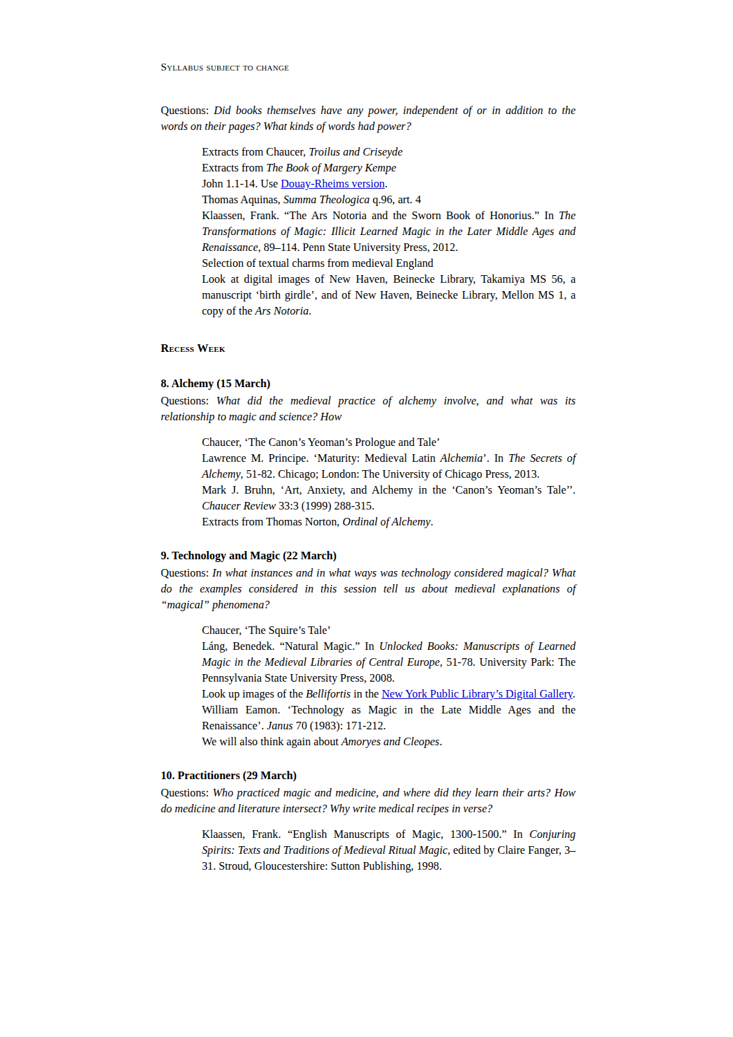Syllabus subject to change
Questions: Did books themselves have any power, independent of or in addition to the words on their pages? What kinds of words had power?
Extracts from Chaucer, Troilus and Criseyde
Extracts from The Book of Margery Kempe
John 1.1-14. Use Douay-Rheims version.
Thomas Aquinas, Summa Theologica q.96, art. 4
Klaassen, Frank. “The Ars Notoria and the Sworn Book of Honorius.” In The Transformations of Magic: Illicit Learned Magic in the Later Middle Ages and Renaissance, 89–114. Penn State University Press, 2012.
Selection of textual charms from medieval England
Look at digital images of New Haven, Beinecke Library, Takamiya MS 56, a manuscript ‘birth girdle’, and of New Haven, Beinecke Library, Mellon MS 1, a copy of the Ars Notoria.
Recess Week
8. Alchemy (15 March)
Questions: What did the medieval practice of alchemy involve, and what was its relationship to magic and science? How
Chaucer, ‘The Canon’s Yeoman’s Prologue and Tale’
Lawrence M. Principe. ‘Maturity: Medieval Latin Alchemia’. In The Secrets of Alchemy, 51-82. Chicago; London: The University of Chicago Press, 2013.
Mark J. Bruhn, ‘Art, Anxiety, and Alchemy in the ‘Canon’s Yeoman’s Tale’’. Chaucer Review 33:3 (1999) 288-315.
Extracts from Thomas Norton, Ordinal of Alchemy.
9. Technology and Magic (22 March)
Questions: In what instances and in what ways was technology considered magical? What do the examples considered in this session tell us about medieval explanations of “magical” phenomena?
Chaucer, ‘The Squire’s Tale’
Láng, Benedek. “Natural Magic.” In Unlocked Books: Manuscripts of Learned Magic in the Medieval Libraries of Central Europe, 51-78. University Park: The Pennsylvania State University Press, 2008.
Look up images of the Bellifortis in the New York Public Library’s Digital Gallery.
William Eamon. ‘Technology as Magic in the Late Middle Ages and the Renaissance’. Janus 70 (1983): 171-212.
We will also think again about Amoryes and Cleopes.
10. Practitioners (29 March)
Questions: Who practiced magic and medicine, and where did they learn their arts? How do medicine and literature intersect? Why write medical recipes in verse?
Klaassen, Frank. “English Manuscripts of Magic, 1300-1500.” In Conjuring Spirits: Texts and Traditions of Medieval Ritual Magic, edited by Claire Fanger, 3–31. Stroud, Gloucestershire: Sutton Publishing, 1998.